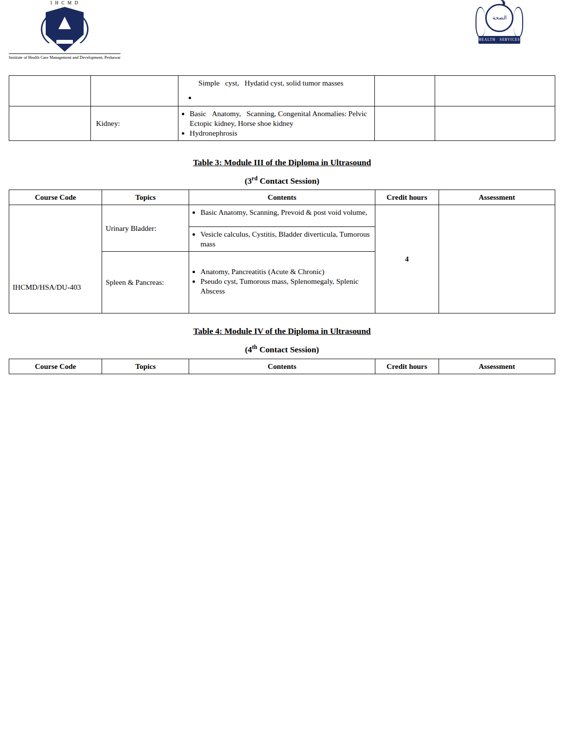I H C M D
Institute of Health Care Management and Development, Peshawar
HEALTH SERVICES ACADEMY
| | | Simple cyst, Hydatid cyst, solid tumor masses | | |
| | Kidney: | Basic Anatomy, Scanning, Congenital Anomalies: Pelvic Ectopic kidney, Horse shoe kidney Hydronephrosis | | |
Table 3: Module III of the Diploma in Ultrasound
(3rd Contact Session)
| Course Code | Topics | Contents | Credit hours | Assessment |
| --- | --- | --- | --- | --- |
| IHCMD/HSA/DU-403 | Urinary Bladder: | Basic Anatomy, Scanning, Prevoid & post void volume, | 4 | |
| Vesicle calculus, Cystitis, Bladder diverticula, Tumorous mass |
| Spleen & Pancreas: | Anatomy, Pancreatitis (Acute & Chronic) Pseudo cyst, Tumorous mass, Splenomegaly, Splenic Abscess |
Table 4: Module IV of the Diploma in Ultrasound
(4th Contact Session)
| Course Code | Topics | Contents | Credit hours | Assessment |
| --- | --- | --- | --- | --- |